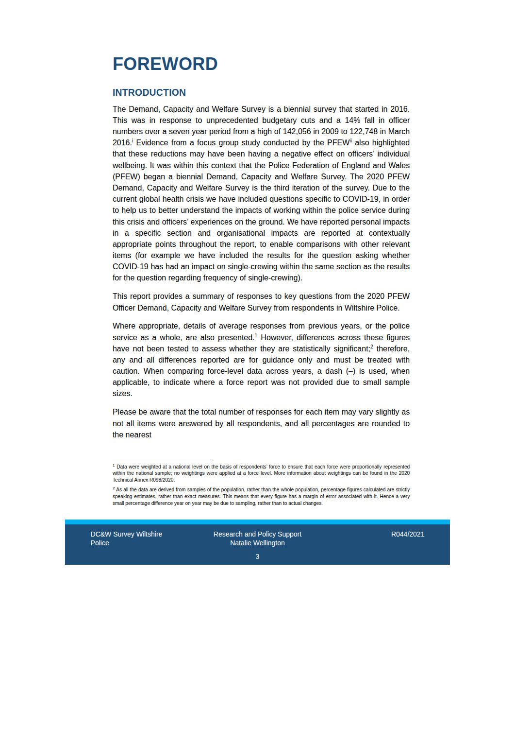FOREWORD
INTRODUCTION
The Demand, Capacity and Welfare Survey is a biennial survey that started in 2016. This was in response to unprecedented budgetary cuts and a 14% fall in officer numbers over a seven year period from a high of 142,056 in 2009 to 122,748 in March 2016.i Evidence from a focus group study conducted by the PFEWii also highlighted that these reductions may have been having a negative effect on officers’ individual wellbeing. It was within this context that the Police Federation of England and Wales (PFEW) began a biennial Demand, Capacity and Welfare Survey. The 2020 PFEW Demand, Capacity and Welfare Survey is the third iteration of the survey. Due to the current global health crisis we have included questions specific to COVID-19, in order to help us to better understand the impacts of working within the police service during this crisis and officers’ experiences on the ground. We have reported personal impacts in a specific section and organisational impacts are reported at contextually appropriate points throughout the report, to enable comparisons with other relevant items (for example we have included the results for the question asking whether COVID-19 has had an impact on single-crewing within the same section as the results for the question regarding frequency of single-crewing).
This report provides a summary of responses to key questions from the 2020 PFEW Officer Demand, Capacity and Welfare Survey from respondents in Wiltshire Police.
Where appropriate, details of average responses from previous years, or the police service as a whole, are also presented.1 However, differences across these figures have not been tested to assess whether they are statistically significant;2 therefore, any and all differences reported are for guidance only and must be treated with caution. When comparing force-level data across years, a dash (–) is used, when applicable, to indicate where a force report was not provided due to small sample sizes.
Please be aware that the total number of responses for each item may vary slightly as not all items were answered by all respondents, and all percentages are rounded to the nearest
1 Data were weighted at a national level on the basis of respondents’ force to ensure that each force were proportionally represented within the national sample; no weightings were applied at a force level. More information about weightings can be found in the 2020 Technical Annex R098/2020.
2 As all the data are derived from samples of the population, rather than the whole population, percentage figures calculated are strictly speaking estimates, rather than exact measures. This means that every figure has a margin of error associated with it. Hence a very small percentage difference year on year may be due to sampling, rather than to actual changes.
DC&W Survey Wiltshire
Police
Research and Policy Support
Natalie Wellington
R044/2021
3